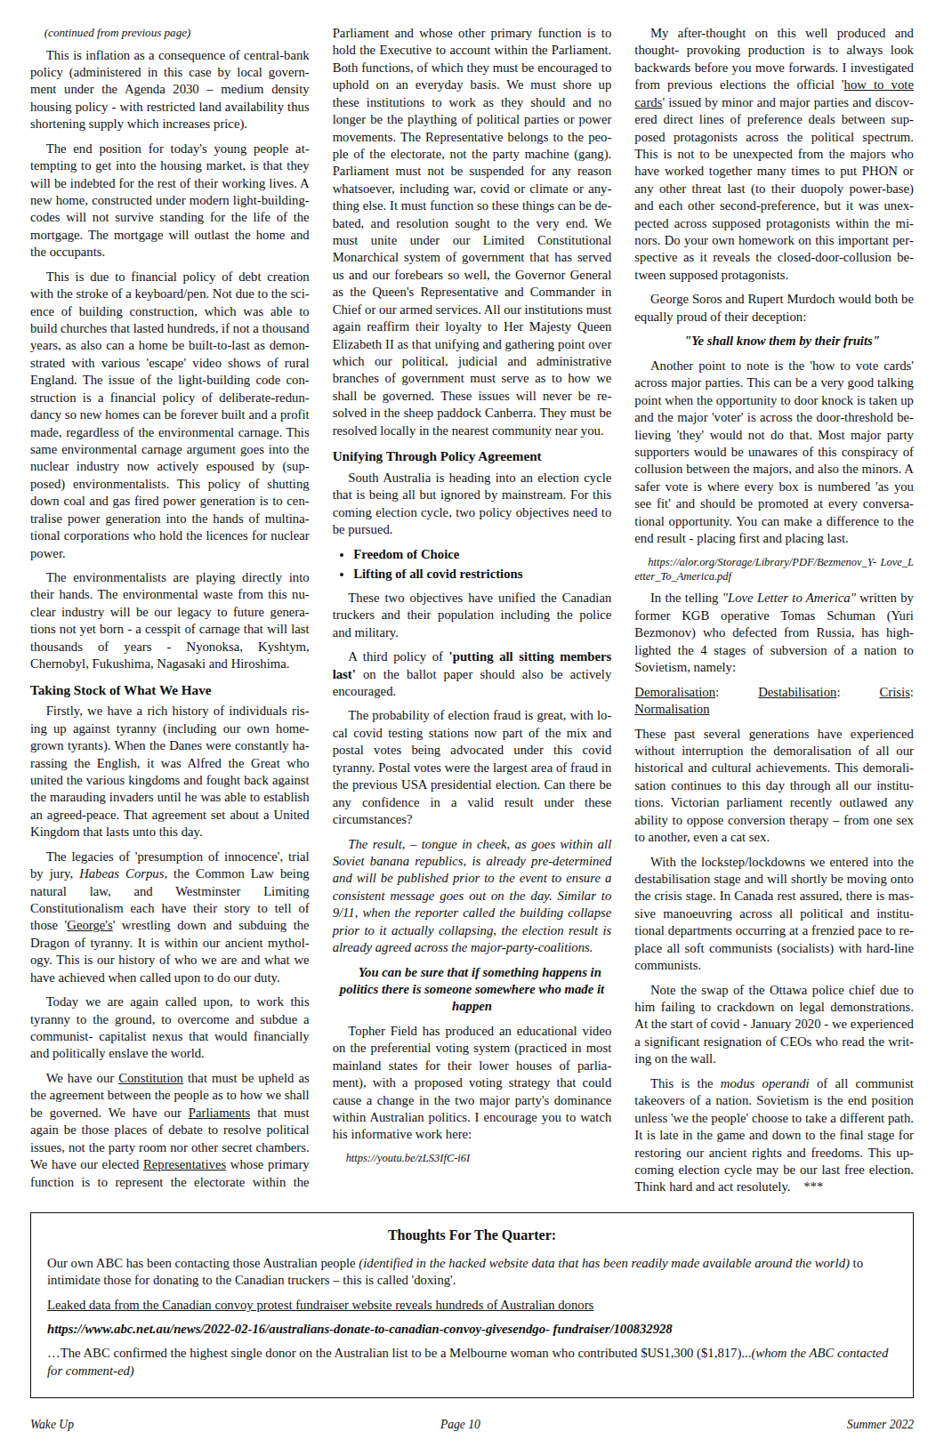(continued from previous page)
This is inflation as a consequence of central-bank policy (administered in this case by local government under the Agenda 2030 – medium density housing policy - with restricted land availability thus shortening supply which increases price).
The end position for today's young people attempting to get into the housing market, is that they will be indebted for the rest of their working lives. A new home, constructed under modern light-building-codes will not survive standing for the life of the mortgage. The mortgage will outlast the home and the occupants.
This is due to financial policy of debt creation with the stroke of a keyboard/pen. Not due to the science of building construction, which was able to build churches that lasted hundreds, if not a thousand years, as also can a home be built-to-last as demonstrated with various 'escape' video shows of rural England. The issue of the light-building code construction is a financial policy of deliberate-redundancy so new homes can be forever built and a profit made, regardless of the environmental carnage. This same environmental carnage argument goes into the nuclear industry now actively espoused by (supposed) environmentalists. This policy of shutting down coal and gas fired power generation is to centralise power generation into the hands of multinational corporations who hold the licences for nuclear power.
The environmentalists are playing directly into their hands. The environmental waste from this nuclear industry will be our legacy to future generations not yet born - a cesspit of carnage that will last thousands of years - Nyonoksa, Kyshtym, Chernobyl, Fukushima, Nagasaki and Hiroshima.
Taking Stock of What We Have
Firstly, we have a rich history of individuals rising up against tyranny (including our own home-grown tyrants). When the Danes were constantly harassing the English, it was Alfred the Great who united the various kingdoms and fought back against the marauding invaders until he was able to establish an agreed-peace. That agreement set about a United Kingdom that lasts unto this day.
The legacies of 'presumption of innocence', trial by jury, Habeas Corpus, the Common Law being natural law, and Westminster Limiting Constitutionalism each have their story to tell of those 'George's' wrestling down and subduing the Dragon of tyranny. It is within our ancient mythology. This is our history of who we are and what we have achieved when called upon to do our duty.
Today we are again called upon, to work this tyranny to the ground, to overcome and subdue a communist- capitalist nexus that would financially and politically enslave the world.
We have our Constitution that must be upheld as the agreement between the people as to how we shall be governed. We have our Parliaments that must again be those places of debate to resolve political issues, not the party room nor other secret chambers. We have our elected Representatives whose primary function is to represent the electorate within the Parliament and whose other primary function is to hold the Executive to account within the Parliament. Both functions, of which they must be encouraged to uphold on an everyday basis. We must shore up these institutions to work as they should and no longer be the plaything of political parties or power movements. The Representative belongs to the people of the electorate, not the party machine (gang). Parliament must not be suspended for any reason whatsoever, including war, covid or climate or anything else. It must function so these things can be debated, and resolution sought to the very end. We must unite under our Limited Constitutional Monarchical system of government that has served us and our forebears so well, the Governor General as the Queen's Representative and Commander in Chief or our armed services. All our institutions must again reaffirm their loyalty to Her Majesty Queen Elizabeth II as that unifying and gathering point over which our political, judicial and administrative branches of government must serve as to how we shall be governed. These issues will never be resolved in the sheep paddock Canberra. They must be resolved locally in the nearest community near you.
Unifying Through Policy Agreement
South Australia is heading into an election cycle that is being all but ignored by mainstream. For this coming election cycle, two policy objectives need to be pursued.
Freedom of Choice
Lifting of all covid restrictions
These two objectives have unified the Canadian truckers and their population including the police and military.
A third policy of 'putting all sitting members last' on the ballot paper should also be actively encouraged.
The probability of election fraud is great, with local covid testing stations now part of the mix and postal votes being advocated under this covid tyranny. Postal votes were the largest area of fraud in the previous USA presidential election. Can there be any confidence in a valid result under these circumstances?
The result, – tongue in cheek, as goes within all Soviet banana republics, is already pre-determined and will be published prior to the event to ensure a consistent message goes out on the day. Similar to 9/11, when the reporter called the building collapse prior to it actually collapsing, the election result is already agreed across the major-party-coalitions.
You can be sure that if something happens in politics there is someone somewhere who made it happen
Topher Field has produced an educational video on the preferential voting system (practiced in most mainland states for their lower houses of parliament), with a proposed voting strategy that could cause a change in the two major party's dominance within Australian politics. I encourage you to watch his informative work here:
https://youtu.be/zLS3IfC-i6I
My after-thought on this well produced and thought- provoking production is to always look backwards before you move forwards. I investigated from previous elections the official 'how to vote cards' issued by minor and major parties and discovered direct lines of preference deals between supposed protagonists across the political spectrum. This is not to be unexpected from the majors who have worked together many times to put PHON or any other threat last (to their duopoly power-base) and each other second-preference, but it was unexpected across supposed protagonists within the minors. Do your own homework on this important perspective as it reveals the closed-door-collusion between supposed protagonists.
George Soros and Rupert Murdoch would both be equally proud of their deception:
"Ye shall know them by their fruits"
Another point to note is the 'how to vote cards' across major parties. This can be a very good talking point when the opportunity to door knock is taken up and the major 'voter' is across the door-threshold believing 'they' would not do that. Most major party supporters would be unawares of this conspiracy of collusion between the majors, and also the minors. A safer vote is where every box is numbered 'as you see fit' and should be promoted at every conversational opportunity. You can make a difference to the end result - placing first and placing last.
https://alor.org/Storage/Library/PDF/Bezmenov_Y- Love_Letter_To_America.pdf
In the telling "Love Letter to America" written by former KGB operative Tomas Schuman (Yuri Bezmonov) who defected from Russia, has highlighted the 4 stages of subversion of a nation to Sovietism, namely:
Demoralisation: Destabilisation: Crisis: Normalisation
These past several generations have experienced without interruption the demoralisation of all our historical and cultural achievements. This demoralisation continues to this day through all our institutions. Victorian parliament recently outlawed any ability to oppose conversion therapy – from one sex to another, even a cat sex.
With the lockstep/lockdowns we entered into the destabilisation stage and will shortly be moving onto the crisis stage. In Canada rest assured, there is massive manoeuvring across all political and institutional departments occurring at a frenzied pace to replace all soft communists (socialists) with hard-line communists.
Note the swap of the Ottawa police chief due to him failing to crackdown on legal demonstrations. At the start of covid - January 2020 - we experienced a significant resignation of CEOs who read the writing on the wall.
This is the modus operandi of all communist takeovers of a nation. Sovietism is the end position unless 'we the people' choose to take a different path. It is late in the game and down to the final stage for restoring our ancient rights and freedoms. This upcoming election cycle may be our last free election. Think hard and act resolutely. ***
Thoughts For The Quarter:
Our own ABC has been contacting those Australian people (identified in the hacked website data that has been readily made available around the world) to intimidate those for donating to the Canadian truckers – this is called 'doxing'.
Leaked data from the Canadian convoy protest fundraiser website reveals hundreds of Australian donors
https://www.abc.net.au/news/2022-02-16/australians-donate-to-canadian-convoy-givesendgo- fundraiser/100832928
…The ABC confirmed the highest single donor on the Australian list to be a Melbourne woman who contributed $US1,300 ($1,817)...(whom the ABC contacted for comment-ed)
Wake Up Page 10 Summer 2022